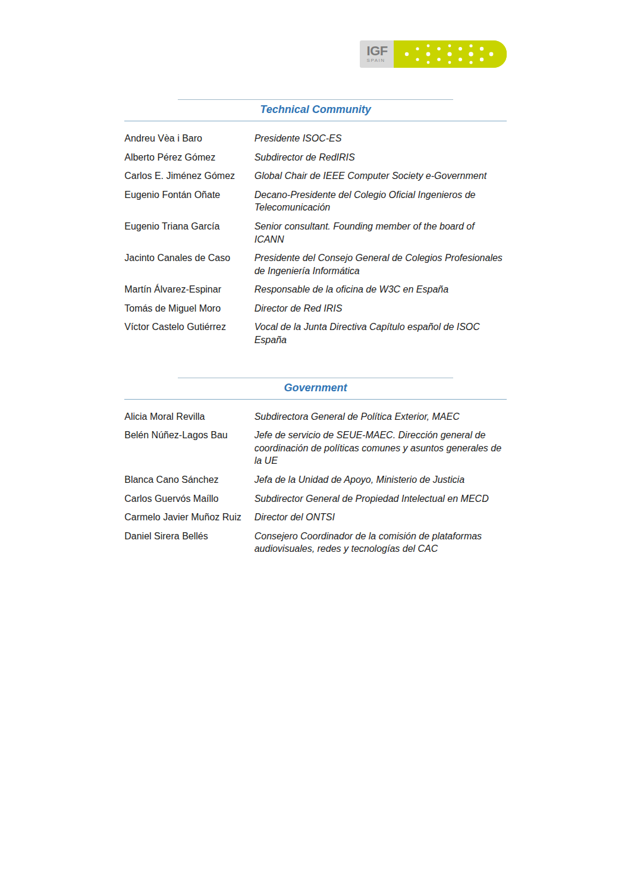IGF SPAIN
Technical Community
| Andreu Vèa i Baro | Presidente ISOC-ES |
| Alberto Pérez Gómez | Subdirector de RedIRIS |
| Carlos E. Jiménez Gómez | Global Chair de IEEE Computer Society e-Government |
| Eugenio Fontán Oñate | Decano-Presidente del Colegio Oficial Ingenieros de Telecomunicación |
| Eugenio Triana García | Senior consultant. Founding member of the board of ICANN |
| Jacinto Canales de Caso | Presidente del Consejo General de Colegios Profesionales de Ingeniería Informática |
| Martín Álvarez-Espinar | Responsable de la oficina de W3C en España |
| Tomás de Miguel Moro | Director de Red IRIS |
| Víctor Castelo Gutiérrez | Vocal de la Junta Directiva Capítulo español de ISOC España |
Government
| Alicia Moral Revilla | Subdirectora General de Política Exterior, MAEC |
| Belén Núñez-Lagos Bau | Jefe de servicio de SEUE-MAEC. Dirección general de coordinación de políticas comunes y asuntos generales de la UE |
| Blanca Cano Sánchez | Jefa de la Unidad de Apoyo, Ministerio de Justicia |
| Carlos Guervós Maíllo | Subdirector General de Propiedad Intelectual en MECD |
| Carmelo Javier Muñoz Ruiz | Director del ONTSI |
| Daniel Sirera Bellés | Consejero Coordinador de la comisión de plataformas audiovisuales, redes y tecnologías del CAC |